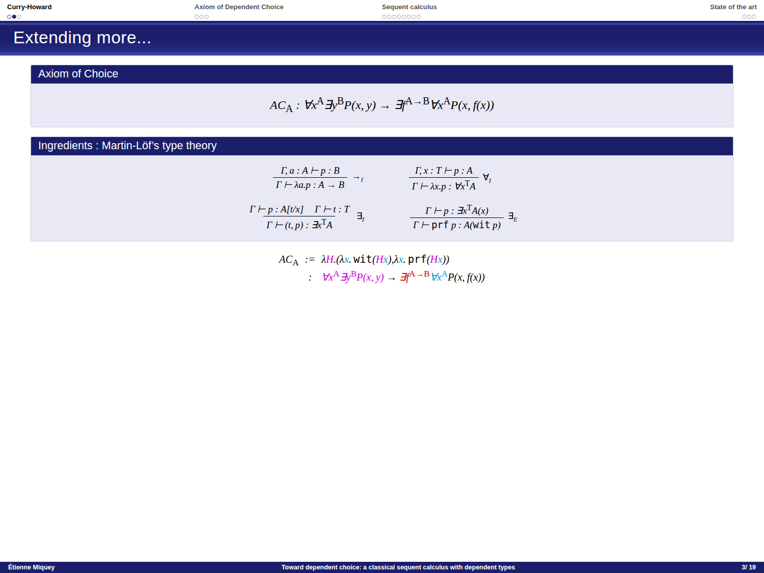Curry-Howard
○●○
Axiom of Dependent Choice
○○○
Sequent calculus
○○○○○○○○
State of the art
○○○
Extending more...
Axiom of Choice
ACA : ∀xA∃yBP(x, y) → ∃fA→B∀xAP(x, f(x))
Ingredients : Martin-Löf’s type theory
Γ, a : A ⊢ p : B
Γ ⊢ λa.p : A → B
→I
Γ, x : T ⊢ p : A
Γ ⊢ λx.p : ∀xTA
∀I
Γ ⊢ p : A[t/x] Γ ⊢ t : T
Γ ⊢ (t, p) : ∃xTA
∃I
Γ ⊢ p : ∃xTA(x)
Γ ⊢ prf p : A(wit p)
∃E
| AC A | := | λ H .(λ x . wit ( H x ),λ x . prf ( H x )) |
| | : | ∀x A ∃y B P(x, y) → ∃f A→B ∀x A P(x, f(x)) |
Étienne Miquey
Toward dependent choice: a classical sequent calculus with dependent types
3/ 19